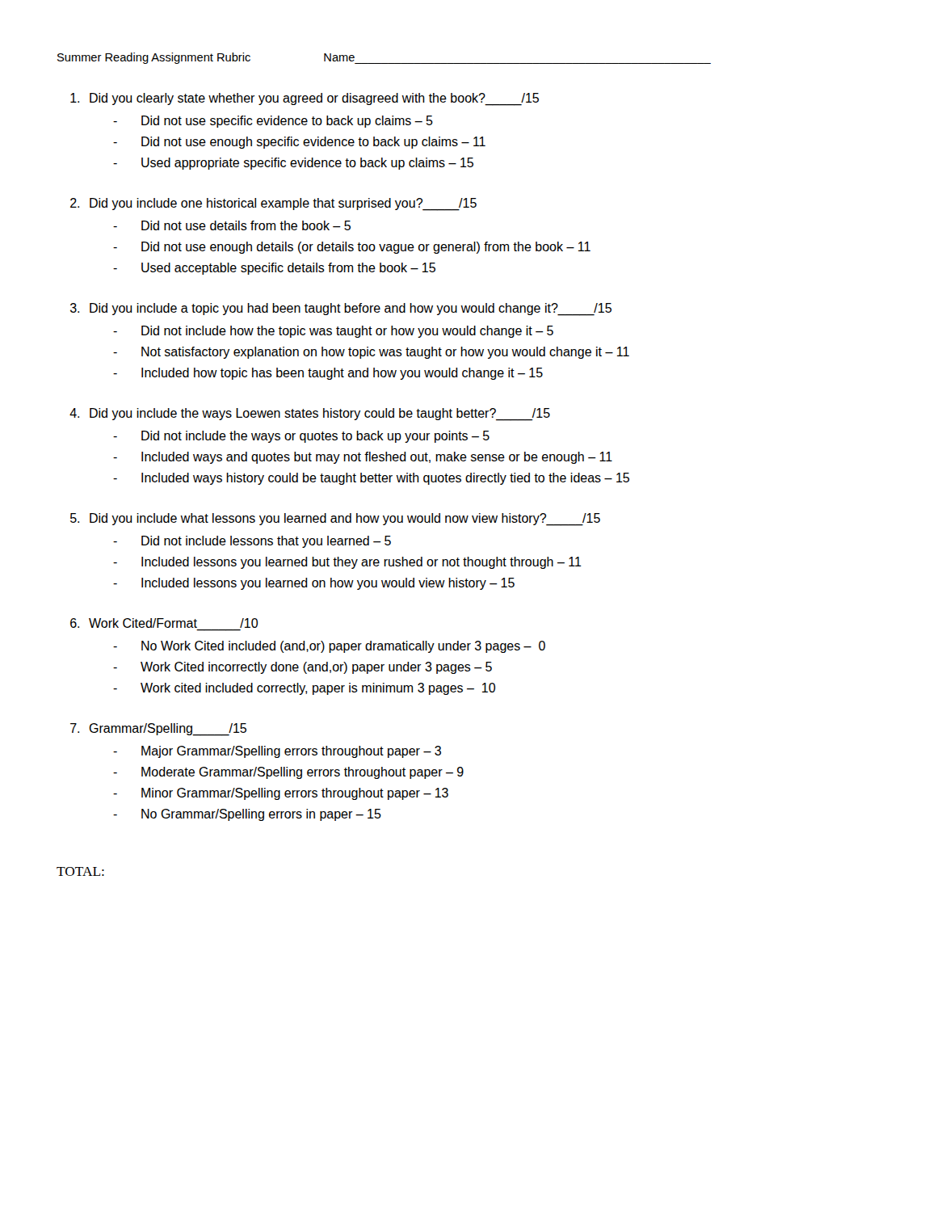Summer Reading Assignment Rubric Name______________________________________________________
Did you clearly state whether you agreed or disagreed with the book?_____/15
Did not use specific evidence to back up claims – 5
Did not use enough specific evidence to back up claims – 11
Used appropriate specific evidence to back up claims – 15
Did you include one historical example that surprised you?_____/15
Did not use details from the book – 5
Did not use enough details (or details too vague or general) from the book – 11
Used acceptable specific details from the book – 15
Did you include a topic you had been taught before and how you would change it?_____/15
Did not include how the topic was taught or how you would change it – 5
Not satisfactory explanation on how topic was taught or how you would change it – 11
Included how topic has been taught and how you would change it – 15
Did you include the ways Loewen states history could be taught better?_____/15
Did not include the ways or quotes to back up your points – 5
Included ways and quotes but may not fleshed out, make sense or be enough – 11
Included ways history could be taught better with quotes directly tied to the ideas – 15
Did you include what lessons you learned and how you would now view history?_____/15
Did not include lessons that you learned – 5
Included lessons you learned but they are rushed or not thought through – 11
Included lessons you learned on how you would view history – 15
Work Cited/Format______/10
No Work Cited included (and,or) paper dramatically under 3 pages – 0
Work Cited incorrectly done (and,or) paper under 3 pages – 5
Work cited included correctly, paper is minimum 3 pages – 10
Grammar/Spelling_____/15
Major Grammar/Spelling errors throughout paper – 3
Moderate Grammar/Spelling errors throughout paper – 9
Minor Grammar/Spelling errors throughout paper – 13
No Grammar/Spelling errors in paper – 15
TOTAL: